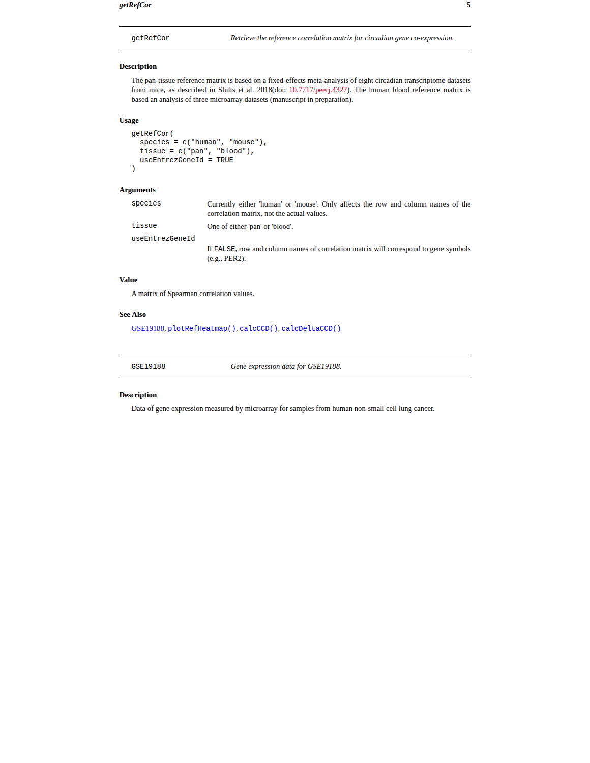getRefCor 5
getRefCor Retrieve the reference correlation matrix for circadian gene co-expression.
Description
The pan-tissue reference matrix is based on a fixed-effects meta-analysis of eight circadian transcriptome datasets from mice, as described in Shilts et al. 2018(doi: 10.7717/peerj.4327). The human blood reference matrix is based an analysis of three microarray datasets (manuscript in preparation).
Usage
getRefCor(
  species = c("human", "mouse"),
  tissue = c("pan", "blood"),
  useEntrezGeneId = TRUE
)
Arguments
species
Currently either 'human' or 'mouse'. Only affects the row and column names of the correlation matrix, not the actual values.
tissue
One of either 'pan' or 'blood'.
useEntrezGeneId
If FALSE, row and column names of correlation matrix will correspond to gene symbols (e.g., PER2).
Value
A matrix of Spearman correlation values.
See Also
GSE19188, plotRefHeatmap(), calcCCD(), calcDeltaCCD()
GSE19188 Gene expression data for GSE19188.
Description
Data of gene expression measured by microarray for samples from human non-small cell lung cancer.